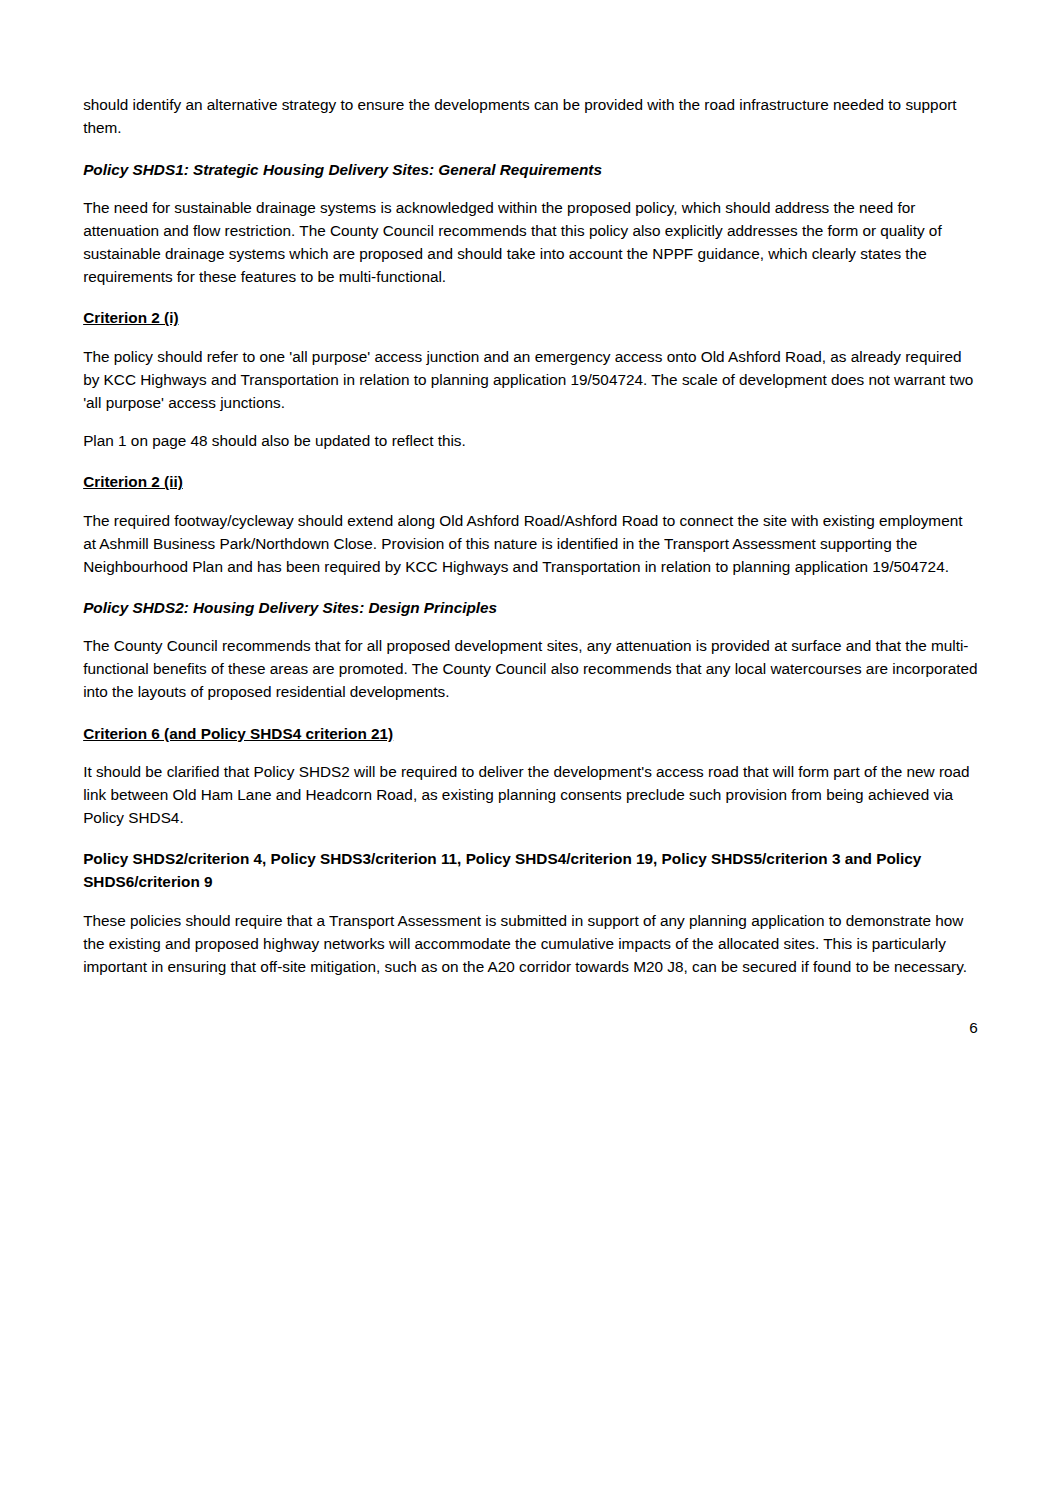should identify an alternative strategy to ensure the developments can be provided with the road infrastructure needed to support them.
Policy SHDS1: Strategic Housing Delivery Sites: General Requirements
The need for sustainable drainage systems is acknowledged within the proposed policy, which should address the need for attenuation and flow restriction. The County Council recommends that this policy also explicitly addresses the form or quality of sustainable drainage systems which are proposed and should take into account the NPPF guidance, which clearly states the requirements for these features to be multi-functional.
Criterion 2 (i)
The policy should refer to one 'all purpose' access junction and an emergency access onto Old Ashford Road, as already required by KCC Highways and Transportation in relation to planning application 19/504724. The scale of development does not warrant two 'all purpose' access junctions.
Plan 1 on page 48 should also be updated to reflect this.
Criterion 2 (ii)
The required footway/cycleway should extend along Old Ashford Road/Ashford Road to connect the site with existing employment at Ashmill Business Park/Northdown Close. Provision of this nature is identified in the Transport Assessment supporting the Neighbourhood Plan and has been required by KCC Highways and Transportation in relation to planning application 19/504724.
Policy SHDS2: Housing Delivery Sites: Design Principles
The County Council recommends that for all proposed development sites, any attenuation is provided at surface and that the multi-functional benefits of these areas are promoted. The County Council also recommends that any local watercourses are incorporated into the layouts of proposed residential developments.
Criterion 6 (and Policy SHDS4 criterion 21)
It should be clarified that Policy SHDS2 will be required to deliver the development's access road that will form part of the new road link between Old Ham Lane and Headcorn Road, as existing planning consents preclude such provision from being achieved via Policy SHDS4.
Policy SHDS2/criterion 4, Policy SHDS3/criterion 11, Policy SHDS4/criterion 19, Policy SHDS5/criterion 3 and Policy SHDS6/criterion 9
These policies should require that a Transport Assessment is submitted in support of any planning application to demonstrate how the existing and proposed highway networks will accommodate the cumulative impacts of the allocated sites. This is particularly important in ensuring that off-site mitigation, such as on the A20 corridor towards M20 J8, can be secured if found to be necessary.
6